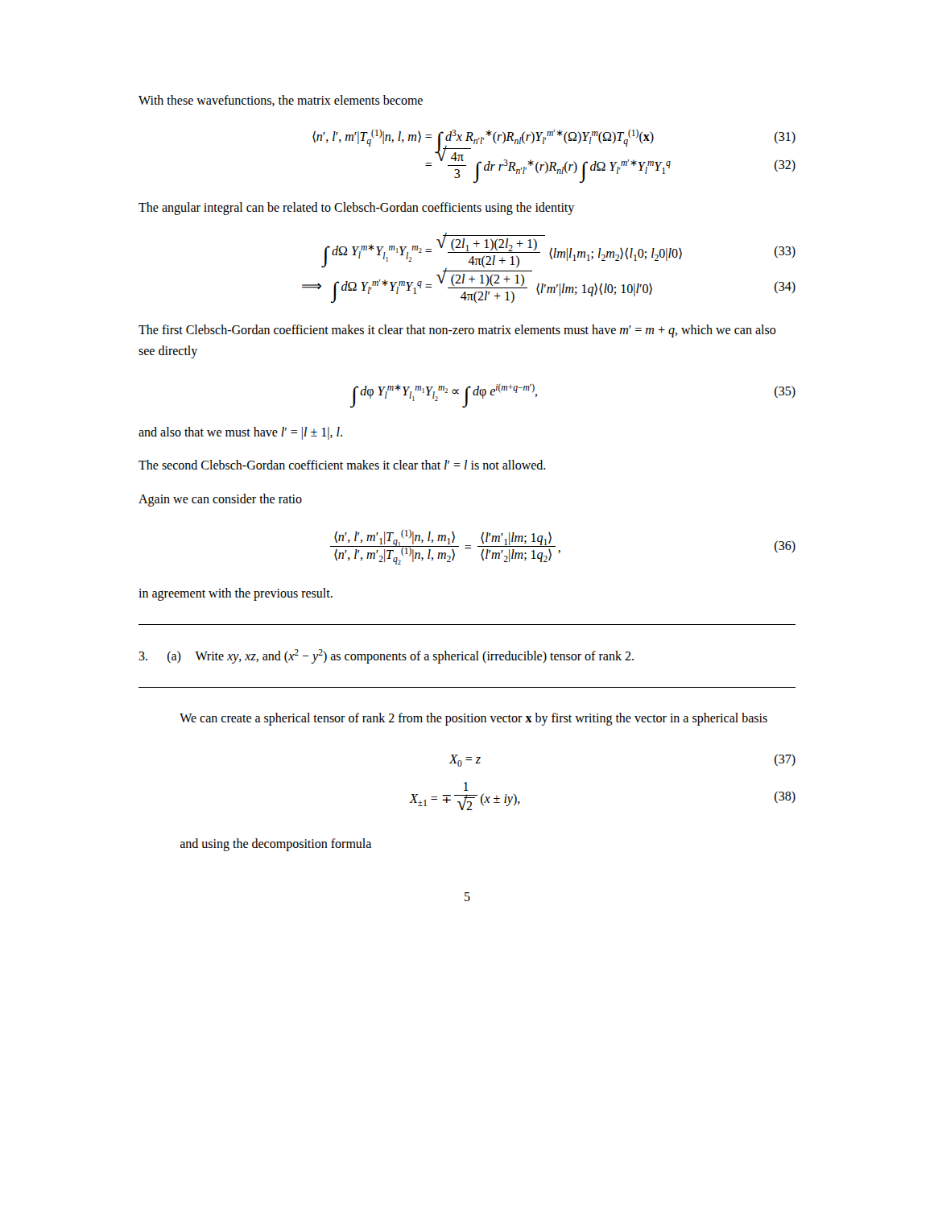With these wavefunctions, the matrix elements become
⟨n′, l′, m′|Tq(1)|n, l, m⟩ =
∫ d3x Rn′l′∗(r)Rnl(r)Yl′m′∗(Ω)Ylm(Ω)Tq(1)(x)
(31)
=
4π 3 ∫ dr r3Rn′l′∗(r)Rnl(r) ∫ d Ω Yl′m′∗YlmY1q
(32)
The angular integral can be related to Clebsch-Gordan coefficients using the identity
∫ d Ω Ylm∗Yl1m1Yl2m2 =
(2l1 + 1)(2l2 + 1) 4π(2l + 1) ⟨lm|l1m1; l2m2⟩⟨l10; l20|l0⟩
(33)
⟹ ∫ d Ω Yl′m′∗YlmY1q =
(2l + 1)(2 + 1) 4π(2l′ + 1) ⟨l′m′|lm; 1q⟩⟨l0; 10|l′0⟩
(34)
The first Clebsch-Gordan coefficient makes it clear that non-zero matrix elements must have m′ = m + q, which we can also see directly
∫ dφ Ylm∗Yl1m1Yl2m2 ∝ ∫ dφ ei(m+q−m′),
(35)
and also that we must have l′ = |l ± 1|, l.
The second Clebsch-Gordan coefficient makes it clear that l′ = l is not allowed.
Again we can consider the ratio
⟨n′, l′, m′1|Tq1(1)|n, l, m1⟩⟨n′, l′, m′2|Tq2(1)|n, l, m2⟩ = ⟨l′m′1|lm; 1q1⟩⟨l′m′2|lm; 1q2⟩,
(36)
in agreement with the previous result.
3.
(a)
Write xy, xz, and (x2 − y2) as components of a spherical (irreducible) tensor of rank 2.
We can create a spherical tensor of rank 2 from the position vector x by first writing the vector in a spherical basis
X0 = z
(37)
X±1 = ∓12(x ± iy),
(38)
and using the decomposition formula
5